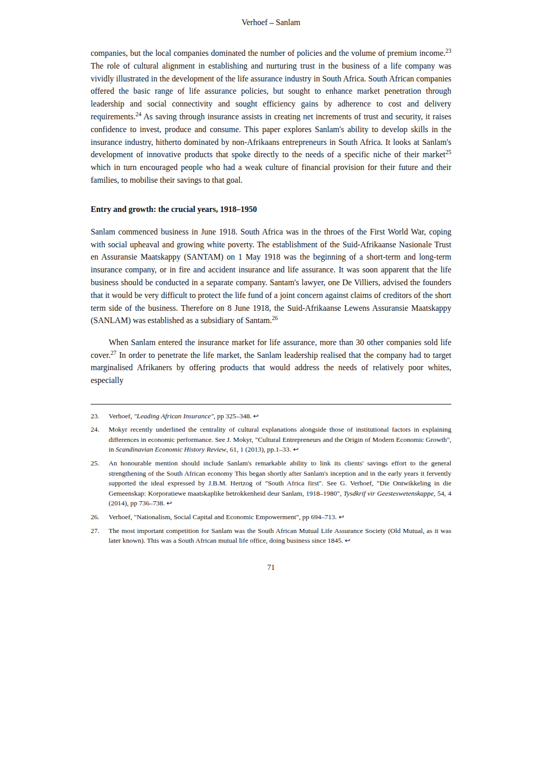Verhoef – Sanlam
companies, but the local companies dominated the number of policies and the volume of premium income.23 The role of cultural alignment in establishing and nurturing trust in the business of a life company was vividly illustrated in the development of the life assurance industry in South Africa. South African companies offered the basic range of life assurance policies, but sought to enhance market penetration through leadership and social connectivity and sought efficiency gains by adherence to cost and delivery requirements.24 As saving through insurance assists in creating net increments of trust and security, it raises confidence to invest, produce and consume. This paper explores Sanlam's ability to develop skills in the insurance industry, hitherto dominated by non-Afrikaans entrepreneurs in South Africa. It looks at Sanlam's development of innovative products that spoke directly to the needs of a specific niche of their market25 which in turn encouraged people who had a weak culture of financial provision for their future and their families, to mobilise their savings to that goal.
Entry and growth: the crucial years, 1918–1950
Sanlam commenced business in June 1918. South Africa was in the throes of the First World War, coping with social upheaval and growing white poverty. The establishment of the Suid-Afrikaanse Nasionale Trust en Assuransie Maatskappy (SANTAM) on 1 May 1918 was the beginning of a short-term and long-term insurance company, or in fire and accident insurance and life assurance. It was soon apparent that the life business should be conducted in a separate company. Santam's lawyer, one De Villiers, advised the founders that it would be very difficult to protect the life fund of a joint concern against claims of creditors of the short term side of the business. Therefore on 8 June 1918, the Suid-Afrikaanse Lewens Assuransie Maatskappy (SANLAM) was established as a subsidiary of Santam.26
When Sanlam entered the insurance market for life assurance, more than 30 other companies sold life cover.27 In order to penetrate the life market, the Sanlam leadership realised that the company had to target marginalised Afrikaners by offering products that would address the needs of relatively poor whites, especially
Verhoef, "Leading African Insurance", pp 325–348. ↩
Mokyr recently underlined the centrality of cultural explanations alongside those of institutional factors in explaining differences in economic performance. See J. Mokyr, "Cultural Entrepreneurs and the Origin of Modern Economic Growth", in Scandinavian Economic History Review, 61, 1 (2013), pp.1–33. ↩
An honourable mention should include Sanlam's remarkable ability to link its clients' savings effort to the general strengthening of the South African economy This began shortly after Sanlam's inception and in the early years it fervently supported the ideal expressed by J.B.M. Hertzog of "South Africa first". See G. Verhoef, "Die Ontwikkeling in die Gemeenskap: Korporatiewe maatskaplike betrokkenheid deur Sanlam, 1918–1980", Tysdkrif vir Geesteswetenskappe, 54, 4 (2014), pp 736–738. ↩
Verhoef, "Nationalism, Social Capital and Economic Empowerment", pp 694–713. ↩
The most important competition for Sanlam was the South African Mutual Life Assurance Society (Old Mutual, as it was later known). This was a South African mutual life office, doing business since 1845. ↩
71